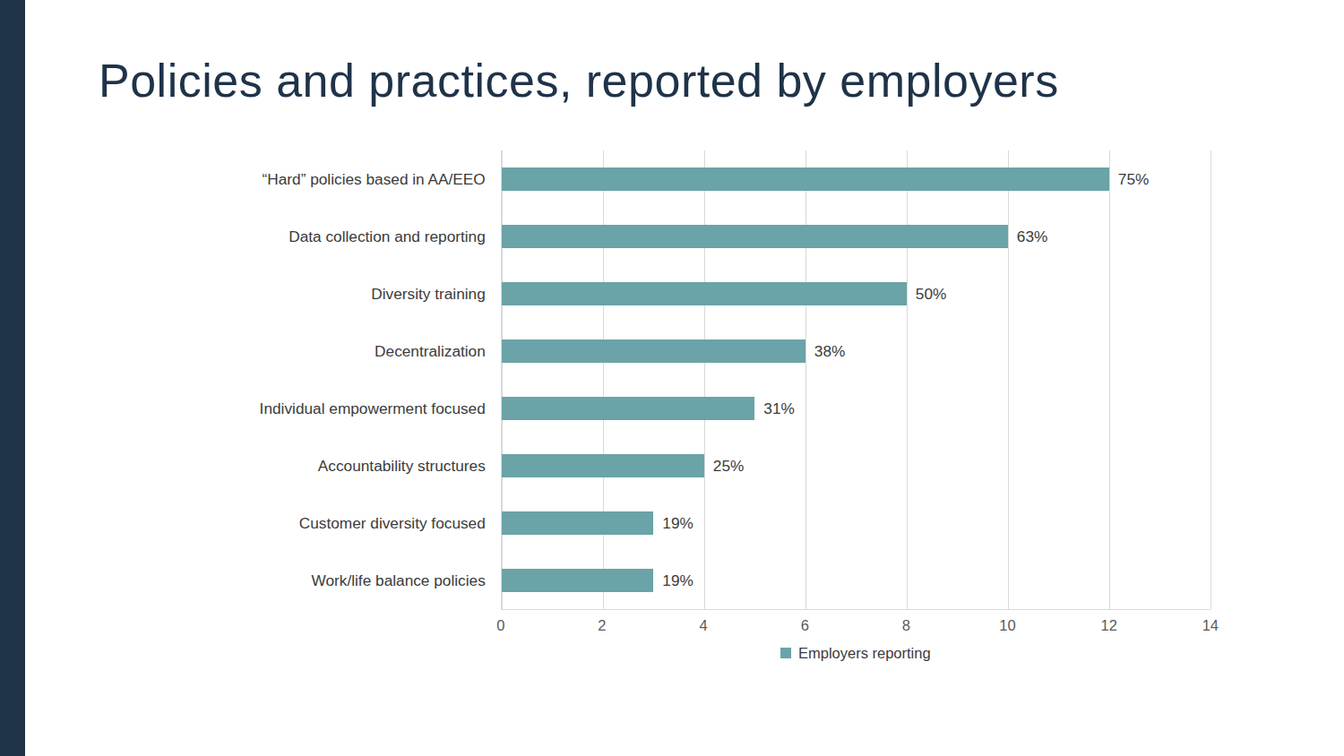Policies and practices, reported by employers
“Hard” policies based in AA/EEO
75%
Data collection and reporting
63%
Diversity training
50%
Decentralization
38%
Individual empowerment focused
31%
Accountability structures
25%
Customer diversity focused
19%
Work/life balance policies
19%
0 2 4 6 8 10 12 14
Employers reporting